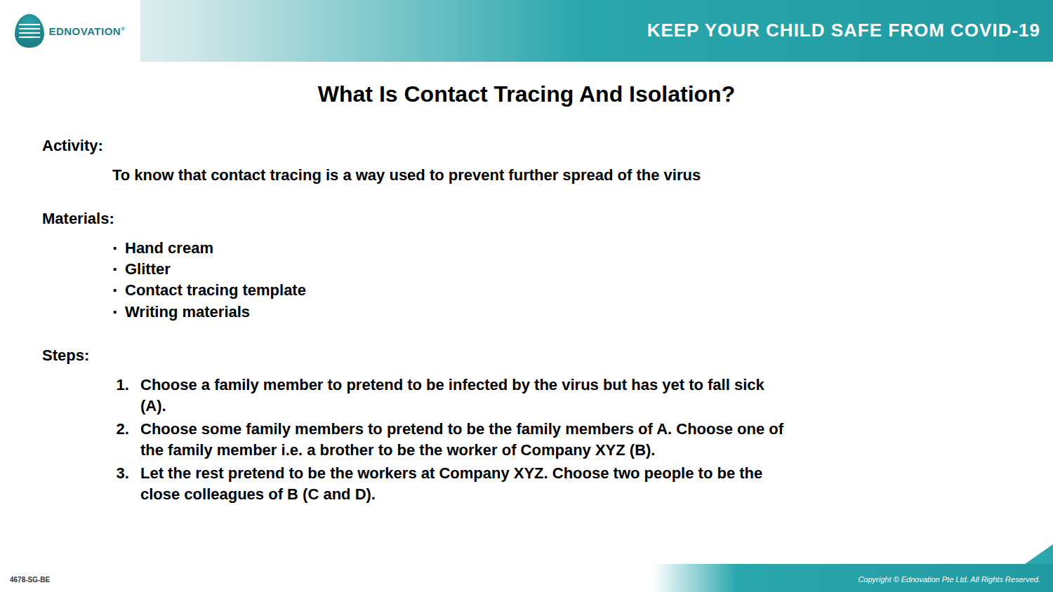EDNOVATION®
KEEP YOUR CHILD SAFE FROM COVID-19
What Is Contact Tracing And Isolation?
Activity:
To know that contact tracing is a way used to prevent further spread of the virus
Materials:
Hand cream
Glitter
Contact tracing template
Writing materials
Steps:
Choose a family member to pretend to be infected by the virus but has yet to fall sick (A).
Choose some family members to pretend to be the family members of A. Choose one of the family member i.e. a brother to be the worker of Company XYZ (B).
Let the rest pretend to be the workers at Company XYZ. Choose two people to be the close colleagues of B (C and D).
4678-SG-BE
Copyright © Ednovation Pte Ltd. All Rights Reserved.